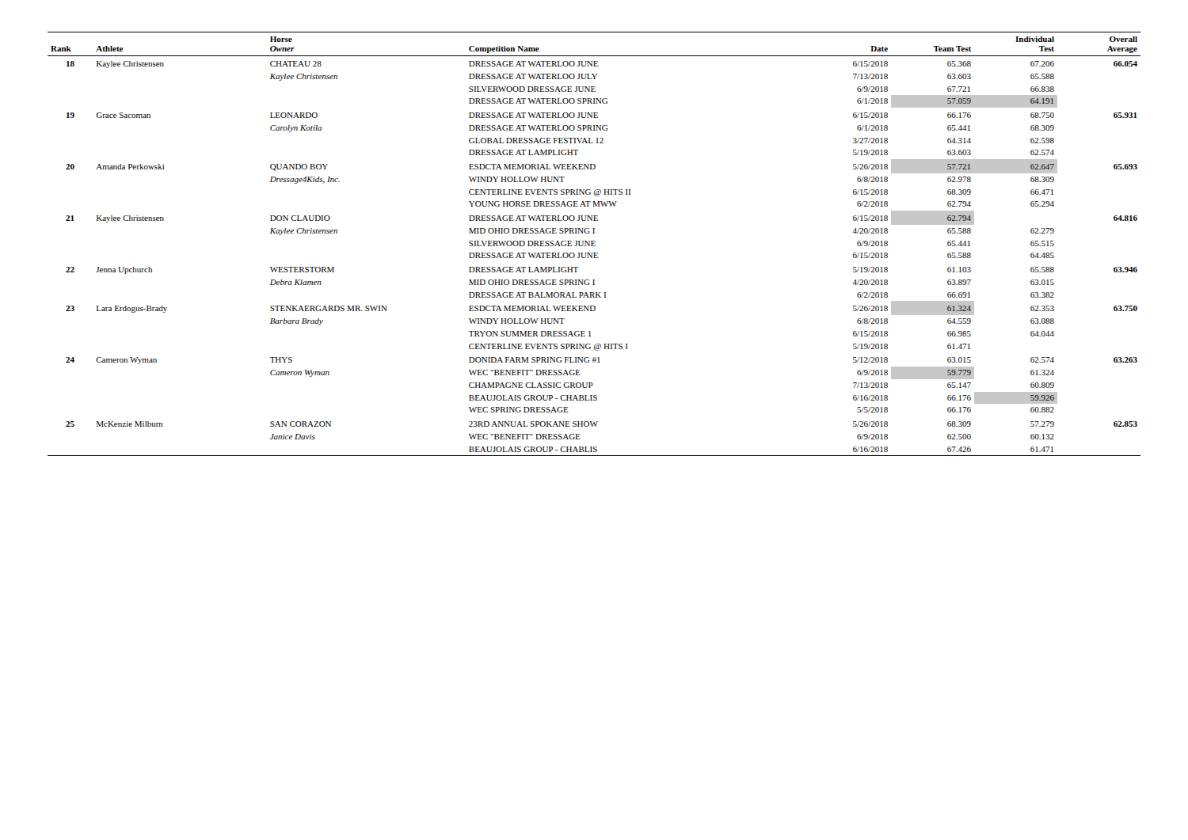| Rank | Athlete | Horse Owner | Competition Name | Date | Team Test | Individual Test | Overall Average |
| --- | --- | --- | --- | --- | --- | --- | --- |
| 18 | Kaylee Christensen | CHATEAU 28 | DRESSAGE AT WATERLOO JUNE | 6/15/2018 | 65.368 | 67.206 | 66.054 |
| | | Kaylee Christensen | DRESSAGE AT WATERLOO JULY | 7/13/2018 | 63.603 | 65.588 | |
| | | | SILVERWOOD DRESSAGE JUNE | 6/9/2018 | 67.721 | 66.838 | |
| | | | DRESSAGE AT WATERLOO SPRING | 6/1/2018 | 57.059 | 64.191 | |
| 19 | Grace Sacoman | LEONARDO | DRESSAGE AT WATERLOO JUNE | 6/15/2018 | 66.176 | 68.750 | 65.931 |
| | | Carolyn Kotila | DRESSAGE AT WATERLOO SPRING | 6/1/2018 | 65.441 | 68.309 | |
| | | | GLOBAL DRESSAGE FESTIVAL 12 | 3/27/2018 | 64.314 | 62.598 | |
| | | | DRESSAGE AT LAMPLIGHT | 5/19/2018 | 63.603 | 62.574 | |
| 20 | Amanda Perkowski | QUANDO BOY | ESDCTA MEMORIAL WEEKEND | 5/26/2018 | 57.721 | 62.647 | 65.693 |
| | | Dressage4Kids, Inc. | WINDY HOLLOW HUNT | 6/8/2018 | 62.978 | 68.309 | |
| | | | CENTERLINE EVENTS SPRING @ HITS II | 6/15/2018 | 68.309 | 66.471 | |
| | | | YOUNG HORSE DRESSAGE AT MWW | 6/2/2018 | 62.794 | 65.294 | |
| 21 | Kaylee Christensen | DON CLAUDIO | DRESSAGE AT WATERLOO JUNE | 6/15/2018 | 62.794 | | 64.816 |
| | | Kaylee Christensen | MID OHIO DRESSAGE SPRING I | 4/20/2018 | 65.588 | 62.279 | |
| | | | SILVERWOOD DRESSAGE JUNE | 6/9/2018 | 65.441 | 65.515 | |
| | | | DRESSAGE AT WATERLOO JUNE | 6/15/2018 | 65.588 | 64.485 | |
| 22 | Jenna Upchurch | WESTERSTORM | DRESSAGE AT LAMPLIGHT | 5/19/2018 | 61.103 | 65.588 | 63.946 |
| | | Debra Klamen | MID OHIO DRESSAGE SPRING I | 4/20/2018 | 63.897 | 63.015 | |
| | | | DRESSAGE AT BALMORAL PARK I | 6/2/2018 | 66.691 | 63.382 | |
| 23 | Lara Erdogus-Brady | STENKAERGARDS MR. SWIN | ESDCTA MEMORIAL WEEKEND | 5/26/2018 | 61.324 | 62.353 | 63.750 |
| | | Barbara Brady | WINDY HOLLOW HUNT | 6/8/2018 | 64.559 | 63.088 | |
| | | | TRYON SUMMER DRESSAGE 1 | 6/15/2018 | 66.985 | 64.044 | |
| | | | CENTERLINE EVENTS SPRING @ HITS I | 5/19/2018 | 61.471 | | |
| 24 | Cameron Wyman | THYS | DONIDA FARM SPRING FLING #1 | 5/12/2018 | 63.015 | 62.574 | 63.263 |
| | | Cameron Wyman | WEC "BENEFIT" DRESSAGE | 6/9/2018 | 59.779 | 61.324 | |
| | | | CHAMPAGNE CLASSIC GROUP | 7/13/2018 | 65.147 | 60.809 | |
| | | | BEAUJOLAIS GROUP - CHABLIS | 6/16/2018 | 66.176 | 59.926 | |
| | | | WEC SPRING DRESSAGE | 5/5/2018 | 66.176 | 60.882 | |
| 25 | McKenzie Milburn | SAN CORAZON | 23RD ANNUAL SPOKANE SHOW | 5/26/2018 | 68.309 | 57.279 | 62.853 |
| | | Janice Davis | WEC "BENEFIT" DRESSAGE | 6/9/2018 | 62.500 | 60.132 | |
| | | | BEAUJOLAIS GROUP - CHABLIS | 6/16/2018 | 67.426 | 61.471 | |